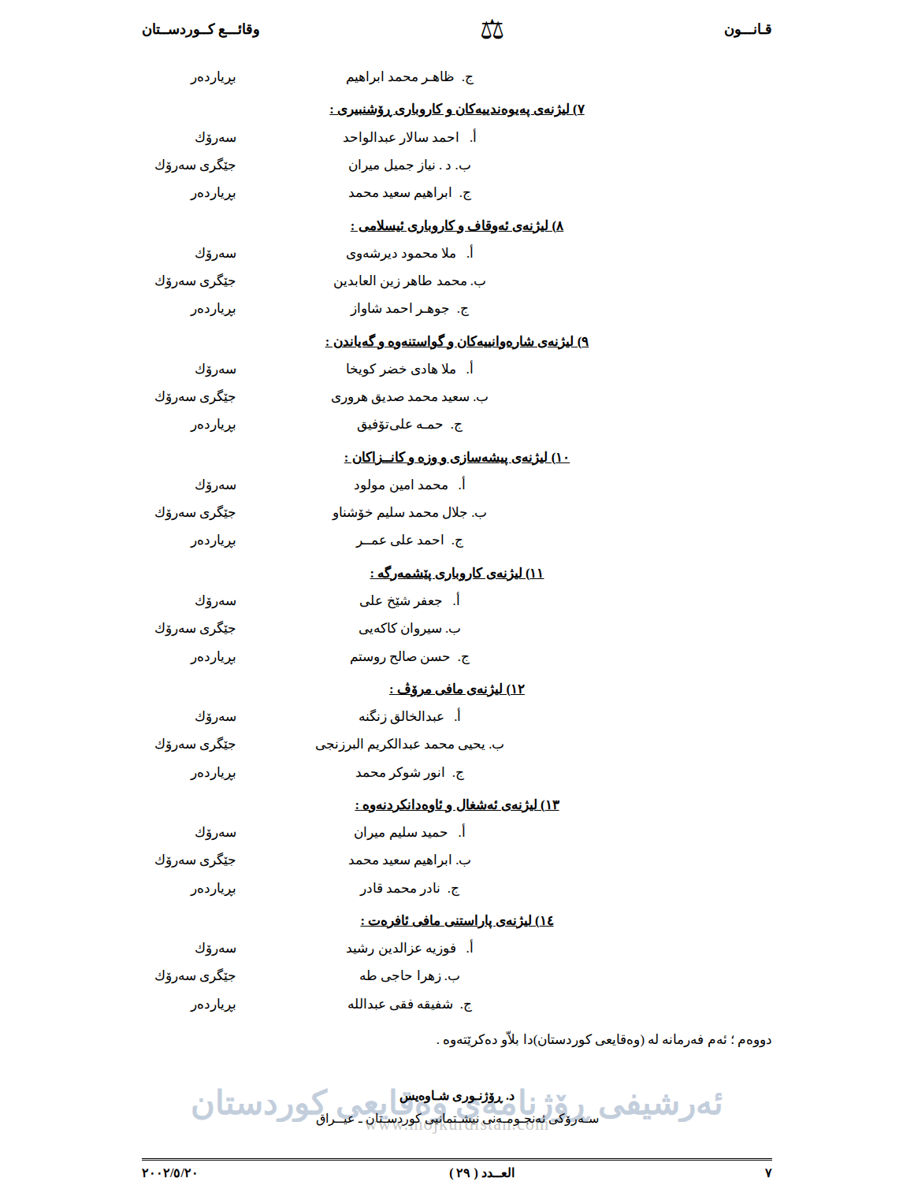قـانـــون
⚖
وقائـــع كــوردســتان
ج. ظاهـر محمد ابراهيم
بڕیاردەر
٧) لیژنەی پەیوەندییەکان و کاروباری ڕۆشنبیری :
أ. احمد سالار عبدالواحد
سەرۆك
ب. د . نیاز جمیل میران
جێگری سەرۆك
ج. ابراهیم سعید محمد
بڕیاردەر
٨) لیژنەی ئەوقاف و کاروباری ئیسلامی :
أ. ملا محمود دیرشەوی
سەرۆك
ب. محمد طاهر زین العابدین
جێگری سەرۆك
ج. جوهـر احمد شاواز
بڕیاردەر
٩) لیژنەی شارەوانییەکان و گواستنەوە و گەیاندن :
أ. ملا هادی خضر کویخا
سەرۆك
ب. سعید محمد صدیق هروری
جێگری سەرۆك
ج. حمـه علی‌تۆفیق
بڕیاردەر
١٠) لیژنەی پیشەسازی و وزە و کانــزاکان :
أ. محمد امین مولود
سەرۆك
ب. جلال محمد سلیم خۆشناو
جێگری سەرۆك
ج. احمد علی عمــر
بڕیاردەر
١١) لیژنەی کاروباری پێشمەرگە :
أ. جعفر شێخ علی
سەرۆك
ب. سیروان کاکەیی
جێگری سەرۆك
ج. حسن صالح روستم
بڕیاردەر
١٢) لیژنەی مافی مرۆڤ :
أ. عبدالخالق زنگنە
سەرۆك
ب. یحیی محمد عبدالکریم البرزنجی
جێگری سەرۆك
ج. انور شوکر محمد
بڕیاردەر
١٣) لیژنەی ئەشغال و ئاوەدانکردنەوە :
أ. حمید سلیم میران
سەرۆك
ب. ابراهیم سعید محمد
جێگری سەرۆك
ج. نادر محمد قادر
بڕیاردەر
١٤) لیژنەی پاراستنی مافی ئافرەت :
أ. فوزیە عزالدین رشید
سەرۆك
ب. زهرا حاجی طه
جێگری سەرۆك
ج. شفیقه فقی عبدالله
بڕیاردەر
دووەم ؛ ئەم فەرمانە لە (وەقایعی کوردستان)دا بلاّو دەکرێتەوە .
د. ڕۆژنـوری شـاوەیس
سـەرۆکی ئە‌نجـومـە‌نی نیشـتمانیی کوردسـتان ـ عیــراق
ئەرشیفی ڕۆژنامەی وەقایعی کوردستان
www.mojkurdistan.com
٧
العــدد ( ٢٩ )
٢٠٠٢/٥/٢٠